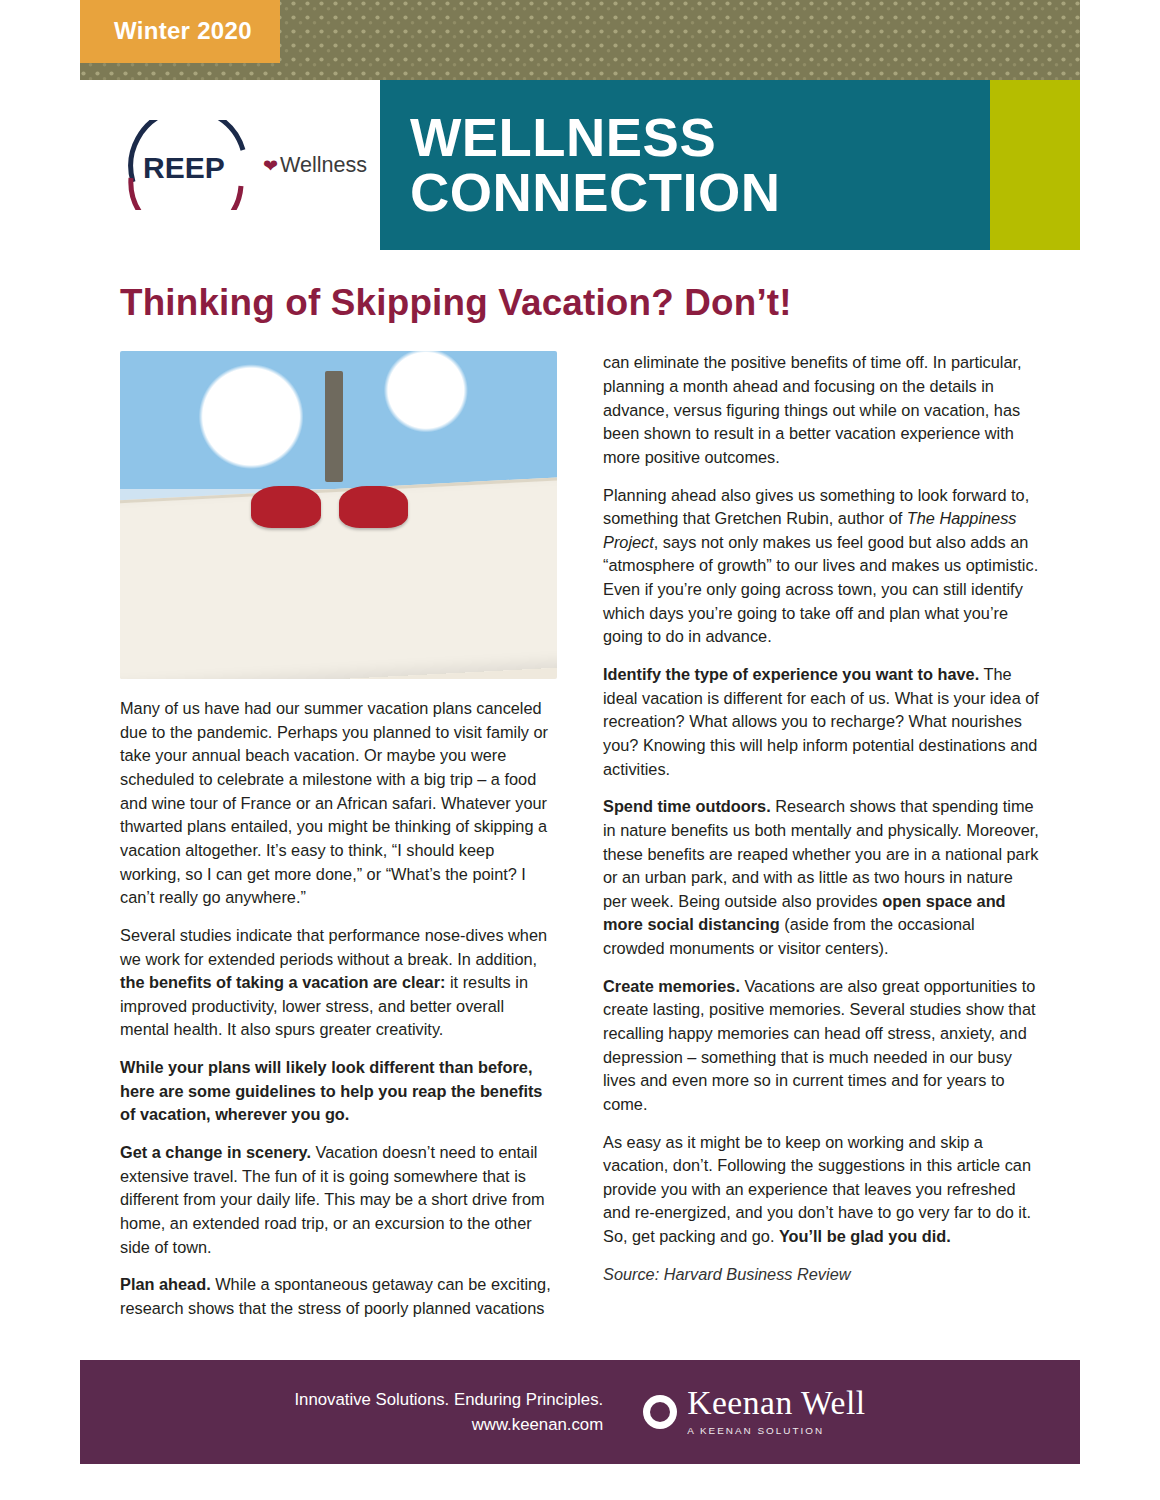Winter 2020
REEP
❤Wellness
WELLNESS
CONNECTION
Thinking of Skipping Vacation? Don’t!
Many of us have had our summer vacation plans canceled due to the pandemic. Perhaps you planned to visit family or take your annual beach vacation. Or maybe you were scheduled to celebrate a milestone with a big trip – a food and wine tour of France or an African safari. Whatever your thwarted plans entailed, you might be thinking of skipping a vacation altogether. It’s easy to think, “I should keep working, so I can get more done,” or “What’s the point? I can’t really go anywhere.”
Several studies indicate that performance nose-dives when we work for extended periods without a break. In addition, the benefits of taking a vacation are clear: it results in improved productivity, lower stress, and better overall mental health. It also spurs greater creativity.
While your plans will likely look different than before, here are some guidelines to help you reap the benefits of vacation, wherever you go.
Get a change in scenery. Vacation doesn’t need to entail extensive travel. The fun of it is going somewhere that is different from your daily life. This may be a short drive from home, an extended road trip, or an excursion to the other side of town.
Plan ahead. While a spontaneous getaway can be exciting, research shows that the stress of poorly planned vacations can eliminate the positive benefits of time off. In particular, planning a month ahead and focusing on the details in advance, versus figuring things out while on vacation, has been shown to result in a better vacation experience with more positive outcomes.
Planning ahead also gives us something to look forward to, something that Gretchen Rubin, author of The Happiness Project, says not only makes us feel good but also adds an “atmosphere of growth” to our lives and makes us optimistic. Even if you’re only going across town, you can still identify which days you’re going to take off and plan what you’re going to do in advance.
Identify the type of experience you want to have. The ideal vacation is different for each of us. What is your idea of recreation? What allows you to recharge? What nourishes you? Knowing this will help inform potential destinations and activities.
Spend time outdoors. Research shows that spending time in nature benefits us both mentally and physically. Moreover, these benefits are reaped whether you are in a national park or an urban park, and with as little as two hours in nature per week. Being outside also provides open space and more social distancing (aside from the occasional crowded monuments or visitor centers).
Create memories. Vacations are also great opportunities to create lasting, positive memories. Several studies show that recalling happy memories can head off stress, anxiety, and depression – something that is much needed in our busy lives and even more so in current times and for years to come.
As easy as it might be to keep on working and skip a vacation, don’t. Following the suggestions in this article can provide you with an experience that leaves you refreshed and re-energized, and you don’t have to go very far to do it. So, get packing and go. You’ll be glad you did.
Source: Harvard Business Review
Innovative Solutions. Enduring Principles. www.keenan.com
Keenan Well
A Keenan Solution